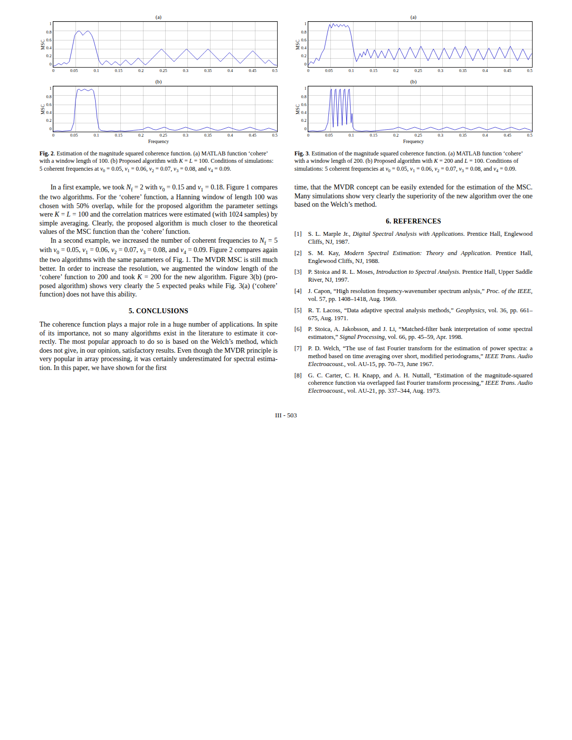(a)
MSC
10.80.60.40.20
00.050.10.150.20.250.30.350.40.450.5
(b)
MSC
10.80.60.40.20
00.050.10.150.20.250.30.350.40.450.5
Frequency
Fig. 2. Estimation of the magnitude squared coherence function. (a) MATLAB function ‘cohere’ with a window length of 100. (b) Proposed algorithm with K = L = 100. Conditions of simulations: 5 coherent frequencies at ν 0 = 0.05, ν 1 = 0.06, ν 2 = 0.07, ν 3 = 0.08, and ν 4 = 0.09.
In a first example, we took Nf = 2 with ν 0 = 0.15 and ν 1 = 0.18. Figure 1 compares the two algorithms. For the ‘cohere’ function, a Hanning window of length 100 was chosen with 50% overlap, while for the proposed algorithm the parameter settings were K = L = 100 and the correlation matrices were estimated (with 1024 samples) by simple averaging. Clearly, the proposed algorithm is much closer to the theoretical values of the MSC function than the ‘cohere’ function.
In a second example, we increased the number of coherent frequencies to Nf = 5 with ν 0 = 0.05, ν 1 = 0.06, ν 2 = 0.07, ν 3 = 0.08, and ν 4 = 0.09. Figure 2 compares again the two algorithms with the same parameters of Fig. 1. The MVDR MSC is still much better. In order to increase the resolution, we augmented the window length of the ‘cohere’ function to 200 and took K = 200 for the new algorithm. Figure 3(b) (proposed algorithm) shows very clearly the 5 expected peaks while Fig. 3(a) (‘cohere’ function) does not have this ability.
5. CONCLUSIONS
The coherence function plays a major role in a huge number of applications. In spite of its importance, not so many algorithms exist in the literature to estimate it correctly. The most popular approach to do so is based on the Welch’s method, which does not give, in our opinion, satisfactory results. Even though the MVDR principle is very popular in array processing, it was certainly underestimated for spectral estimation. In this paper, we have shown for the first
(a)
MSC
10.80.60.40.20
00.050.10.150.20.250.30.350.40.450.5
(b)
MSC
10.80.60.40.20
00.050.10.150.20.250.30.350.40.450.5
Frequency
Fig. 3. Estimation of the magnitude squared coherence function. (a) MATLAB function ‘cohere’ with a window length of 200. (b) Proposed algorithm with K = 200 and L = 100. Conditions of simulations: 5 coherent frequencies at ν 0 = 0.05, ν 1 = 0.06, ν 2 = 0.07, ν 3 = 0.08, and ν 4 = 0.09.
time, that the MVDR concept can be easily extended for the estimation of the MSC. Many simulations show very clearly the superiority of the new algorithm over the one based on the Welch’s method.
6. REFERENCES
S. L. Marple Jr., Digital Spectral Analysis with Applications. Prentice Hall, Englewood Cliffs, NJ, 1987.
S. M. Kay, Modern Spectral Estimation: Theory and Application. Prentice Hall, Englewood Cliffs, NJ, 1988.
P. Stoica and R. L. Moses, Introduction to Spectral Analysis. Prentice Hall, Upper Saddle River, NJ, 1997.
J. Capon, “High resolution frequency-wavenumber spectrum anlysis,” Proc. of the IEEE, vol. 57, pp. 1408–1418, Aug. 1969.
R. T. Lacoss, “Data adaptive spectral analysis methods,” Geophysics, vol. 36, pp. 661–675, Aug. 1971.
P. Stoica, A. Jakobsson, and J. Li, “Matched-filter bank interpretation of some spectral estimators,” Signal Processing, vol. 66, pp. 45–59, Apr. 1998.
P. D. Welch, “The use of fast Fourier transform for the estimation of power spectra: a method based on time averaging over short, modified periodograms,” IEEE Trans. Audio Electroacoust., vol. AU-15, pp. 70–73, June 1967.
G. C. Carter, C. H. Knapp, and A. H. Nuttall, “Estimation of the magnitude-squared coherence function via overlapped fast Fourier transform processing,” IEEE Trans. Audio Electroacoust., vol. AU-21, pp. 337–344, Aug. 1973.
III - 503